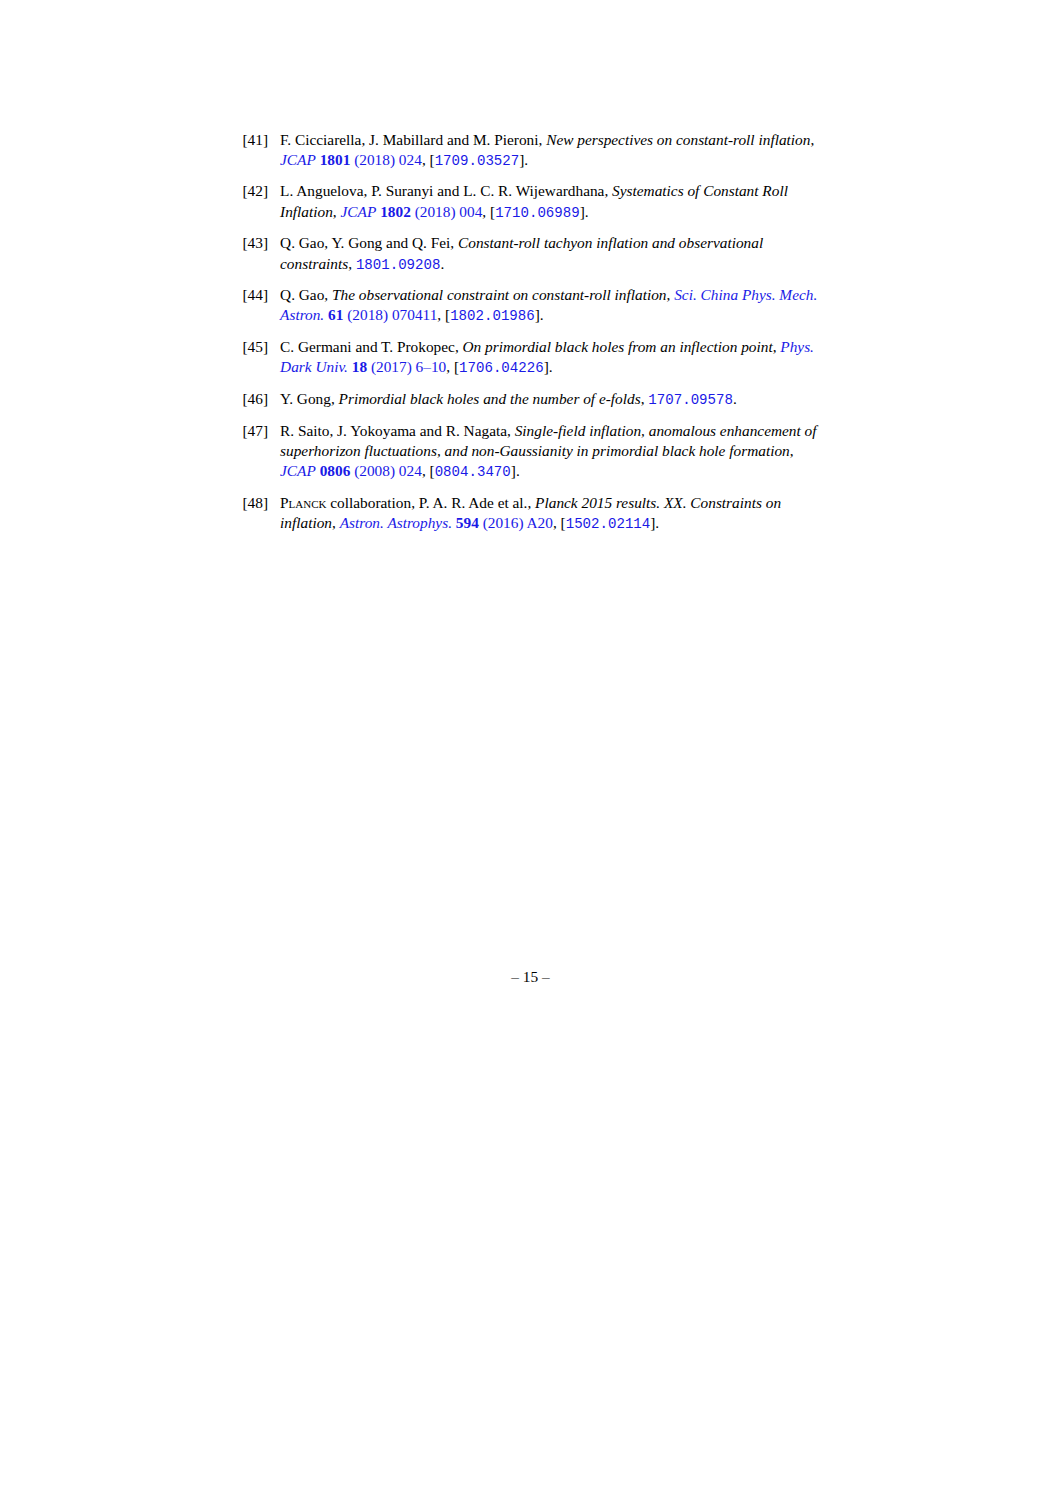[41] F. Cicciarella, J. Mabillard and M. Pieroni, New perspectives on constant-roll inflation, JCAP 1801 (2018) 024, [1709.03527].
[42] L. Anguelova, P. Suranyi and L. C. R. Wijewardhana, Systematics of Constant Roll Inflation, JCAP 1802 (2018) 004, [1710.06989].
[43] Q. Gao, Y. Gong and Q. Fei, Constant-roll tachyon inflation and observational constraints, 1801.09208.
[44] Q. Gao, The observational constraint on constant-roll inflation, Sci. China Phys. Mech. Astron. 61 (2018) 070411, [1802.01986].
[45] C. Germani and T. Prokopec, On primordial black holes from an inflection point, Phys. Dark Univ. 18 (2017) 6–10, [1706.04226].
[46] Y. Gong, Primordial black holes and the number of e-folds, 1707.09578.
[47] R. Saito, J. Yokoyama and R. Nagata, Single-field inflation, anomalous enhancement of superhorizon fluctuations, and non-Gaussianity in primordial black hole formation, JCAP 0806 (2008) 024, [0804.3470].
[48] Planck collaboration, P. A. R. Ade et al., Planck 2015 results. XX. Constraints on inflation, Astron. Astrophys. 594 (2016) A20, [1502.02114].
– 15 –